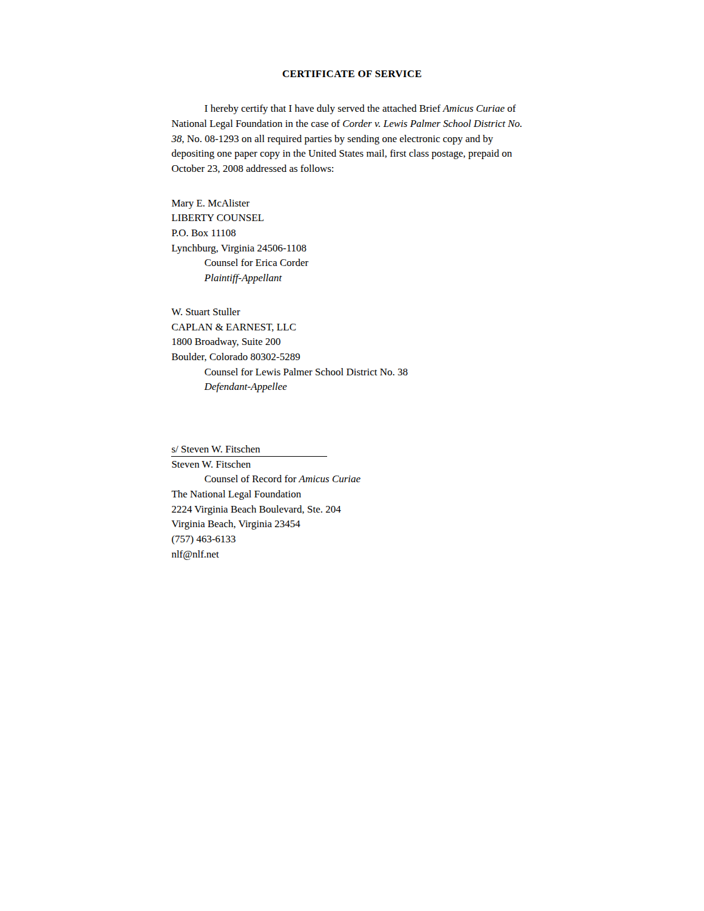CERTIFICATE OF SERVICE
I hereby certify that I have duly served the attached Brief Amicus Curiae of National Legal Foundation in the case of Corder v. Lewis Palmer School District No. 38, No. 08-1293 on all required parties by sending one electronic copy and by depositing one paper copy in the United States mail, first class postage, prepaid on October 23, 2008 addressed as follows:
Mary E. McAlister LIBERTY COUNSEL P.O. Box 11108 Lynchburg, Virginia 24506-1108 Counsel for Erica Corder Plaintiff-Appellant
W. Stuart Stuller CAPLAN & EARNEST, LLC 1800 Broadway, Suite 200 Boulder, Colorado 80302-5289 Counsel for Lewis Palmer School District No. 38 Defendant-Appellee
s/ Steven W. Fitschen Steven W. Fitschen Counsel of Record for Amicus Curiae The National Legal Foundation 2224 Virginia Beach Boulevard, Ste. 204 Virginia Beach, Virginia 23454 (757) 463-6133 nlf@nlf.net